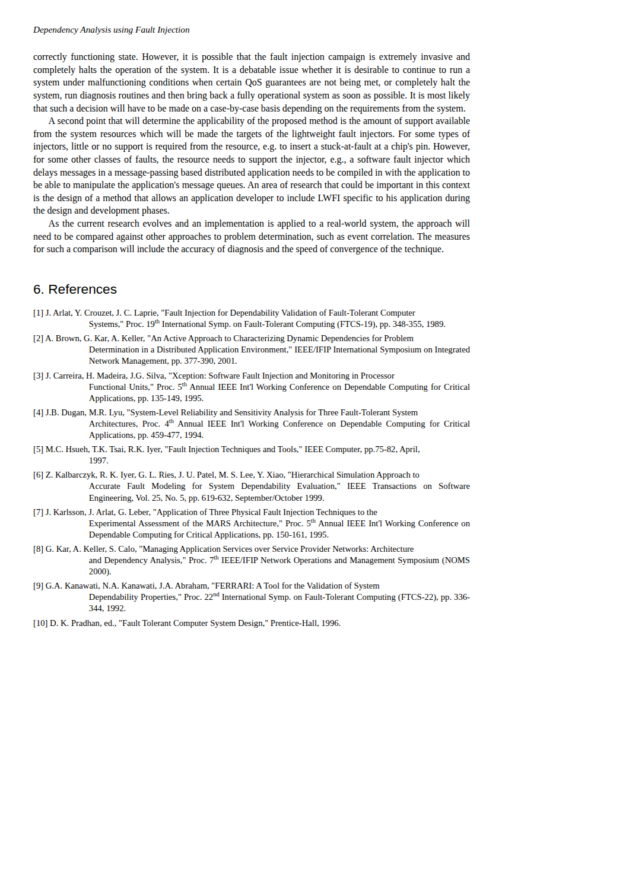Dependency Analysis using Fault Injection
correctly functioning state. However, it is possible that the fault injection campaign is extremely invasive and completely halts the operation of the system. It is a debatable issue whether it is desirable to continue to run a system under malfunctioning conditions when certain QoS guarantees are not being met, or completely halt the system, run diagnosis routines and then bring back a fully operational system as soon as possible. It is most likely that such a decision will have to be made on a case-by-case basis depending on the requirements from the system.
A second point that will determine the applicability of the proposed method is the amount of support available from the system resources which will be made the targets of the lightweight fault injectors. For some types of injectors, little or no support is required from the resource, e.g. to insert a stuck-at-fault at a chip's pin. However, for some other classes of faults, the resource needs to support the injector, e.g., a software fault injector which delays messages in a message-passing based distributed application needs to be compiled in with the application to be able to manipulate the application's message queues. An area of research that could be important in this context is the design of a method that allows an application developer to include LWFI specific to his application during the design and development phases.
As the current research evolves and an implementation is applied to a real-world system, the approach will need to be compared against other approaches to problem determination, such as event correlation. The measures for such a comparison will include the accuracy of diagnosis and the speed of convergence of the technique.
6. References
[1] J. Arlat, Y. Crouzet, J. C. Laprie, "Fault Injection for Dependability Validation of Fault-Tolerant Computer Systems," Proc. 19th International Symp. on Fault-Tolerant Computing (FTCS-19), pp. 348-355, 1989.
[2] A. Brown, G. Kar, A. Keller, "An Active Approach to Characterizing Dynamic Dependencies for Problem Determination in a Distributed Application Environment," IEEE/IFIP International Symposium on Integrated Network Management, pp. 377-390, 2001.
[3] J. Carreira, H. Madeira, J.G. Silva, "Xception: Software Fault Injection and Monitoring in Processor Functional Units," Proc. 5th Annual IEEE Int'l Working Conference on Dependable Computing for Critical Applications, pp. 135-149, 1995.
[4] J.B. Dugan, M.R. Lyu, "System-Level Reliability and Sensitivity Analysis for Three Fault-Tolerant System Architectures, Proc. 4th Annual IEEE Int'l Working Conference on Dependable Computing for Critical Applications, pp. 459-477, 1994.
[5] M.C. Hsueh, T.K. Tsai, R.K. Iyer, "Fault Injection Techniques and Tools," IEEE Computer, pp.75-82, April, 1997.
[6] Z. Kalbarczyk, R. K. Iyer, G. L. Ries, J. U. Patel, M. S. Lee, Y. Xiao, "Hierarchical Simulation Approach to Accurate Fault Modeling for System Dependability Evaluation," IEEE Transactions on Software Engineering, Vol. 25, No. 5, pp. 619-632, September/October 1999.
[7] J. Karlsson, J. Arlat, G. Leber, "Application of Three Physical Fault Injection Techniques to the Experimental Assessment of the MARS Architecture," Proc. 5th Annual IEEE Int'l Working Conference on Dependable Computing for Critical Applications, pp. 150-161, 1995.
[8] G. Kar, A. Keller, S. Calo, "Managing Application Services over Service Provider Networks: Architecture and Dependency Analysis," Proc. 7th IEEE/IFIP Network Operations and Management Symposium (NOMS 2000).
[9] G.A. Kanawati, N.A. Kanawati, J.A. Abraham, "FERRARI: A Tool for the Validation of System Dependability Properties," Proc. 22nd International Symp. on Fault-Tolerant Computing (FTCS-22), pp. 336-344, 1992.
[10] D. K. Pradhan, ed., "Fault Tolerant Computer System Design," Prentice-Hall, 1996.